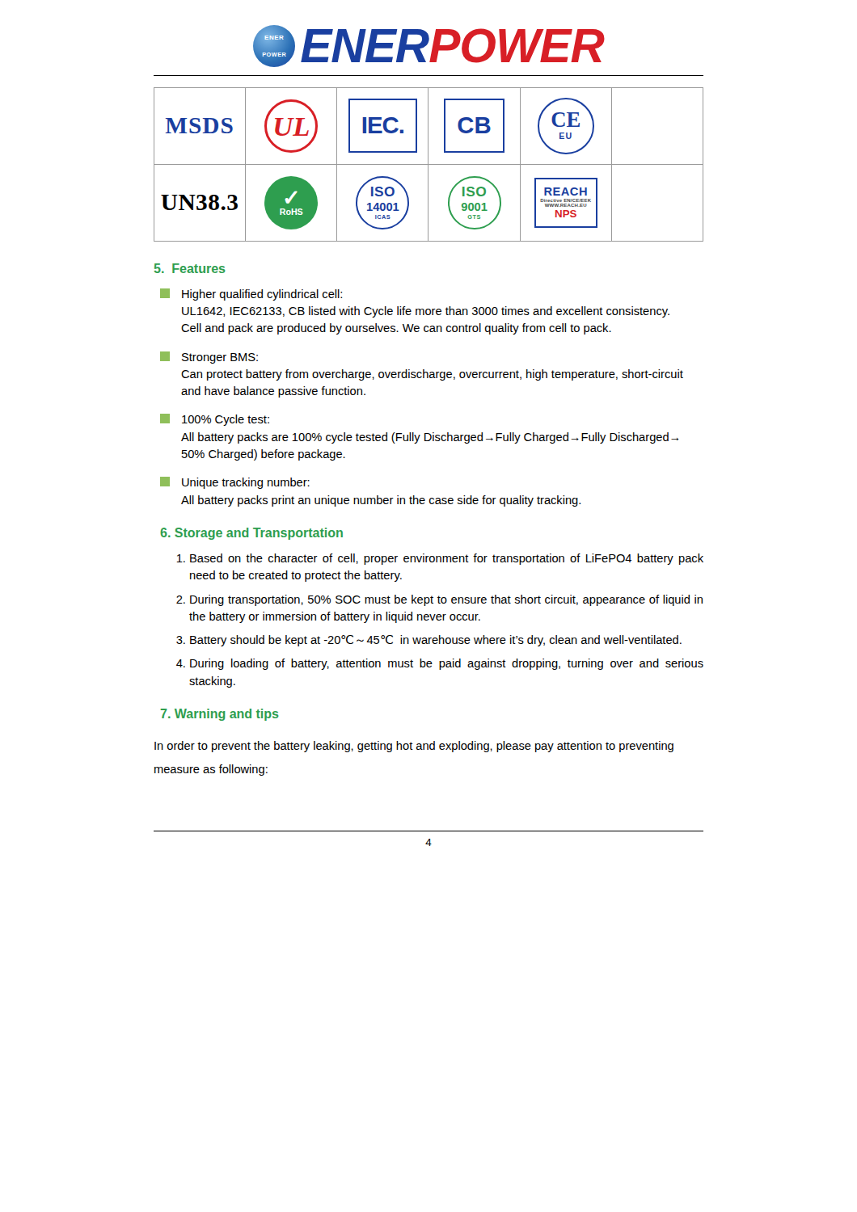ENER POWER
| MSDS | UL | IEC. | CB | CE EU | |
| UN38.3 | ✓ RoHS | ISO 14001 ICAS | ISO 9001 GTS | REACH Directive EN/CE/EEK WWW.REACH.EU NPS | |
5. Features
Higher qualified cylindrical cell: UL1642, IEC62133, CB listed with Cycle life more than 3000 times and excellent consistency. Cell and pack are produced by ourselves. We can control quality from cell to pack.
Stronger BMS: Can protect battery from overcharge, overdischarge, overcurrent, high temperature, short-circuit and have balance passive function.
100% Cycle test: All battery packs are 100% cycle tested (Fully Discharged→Fully Charged→Fully Discharged→ 50% Charged) before package.
Unique tracking number: All battery packs print an unique number in the case side for quality tracking.
6. Storage and Transportation
Based on the character of cell, proper environment for transportation of LiFePO4 battery pack need to be created to protect the battery.
During transportation, 50% SOC must be kept to ensure that short circuit, appearance of liquid in the battery or immersion of battery in liquid never occur.
Battery should be kept at -20℃～45℃ in warehouse where it’s dry, clean and well-ventilated.
During loading of battery, attention must be paid against dropping, turning over and serious stacking.
7. Warning and tips
In order to prevent the battery leaking, getting hot and exploding, please pay attention to preventing measure as following:
4